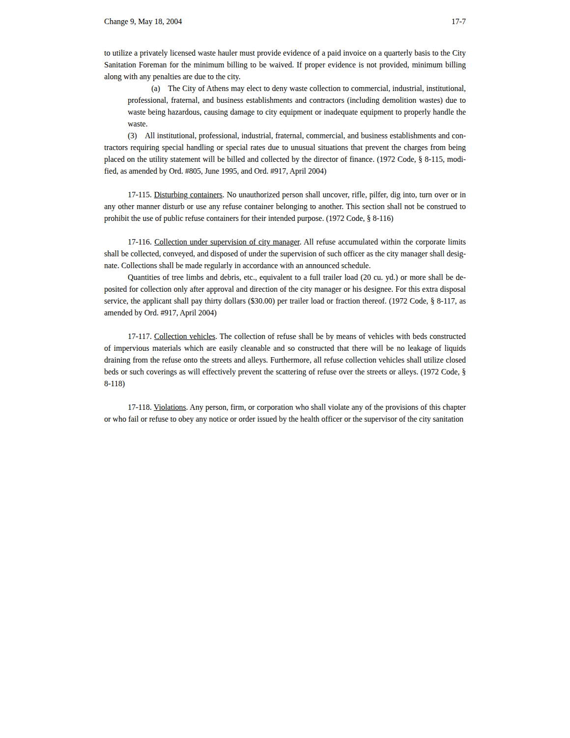Change 9, May 18, 2004 17-7
to utilize a privately licensed waste hauler must provide evidence of a paid invoice on a quarterly basis to the City Sanitation Foreman for the minimum billing to be waived. If proper evidence is not provided, minimum billing along with any penalties are due to the city.
(a) The City of Athens may elect to deny waste collection to commercial, industrial, institutional, professional, fraternal, and business establishments and contractors (including demolition wastes) due to waste being hazardous, causing damage to city equipment or inadequate equipment to properly handle the waste.
(3) All institutional, professional, industrial, fraternal, commercial, and business establishments and contractors requiring special handling or special rates due to unusual situations that prevent the charges from being placed on the utility statement will be billed and collected by the director of finance. (1972 Code, § 8-115, modified, as amended by Ord. #805, June 1995, and Ord. #917, April 2004)
17-115. Disturbing containers. No unauthorized person shall uncover, rifle, pilfer, dig into, turn over or in any other manner disturb or use any refuse container belonging to another. This section shall not be construed to prohibit the use of public refuse containers for their intended purpose. (1972 Code, § 8-116)
17-116. Collection under supervision of city manager. All refuse accumulated within the corporate limits shall be collected, conveyed, and disposed of under the supervision of such officer as the city manager shall designate. Collections shall be made regularly in accordance with an announced schedule.
Quantities of tree limbs and debris, etc., equivalent to a full trailer load (20 cu. yd.) or more shall be deposited for collection only after approval and direction of the city manager or his designee. For this extra disposal service, the applicant shall pay thirty dollars ($30.00) per trailer load or fraction thereof. (1972 Code, § 8-117, as amended by Ord. #917, April 2004)
17-117. Collection vehicles. The collection of refuse shall be by means of vehicles with beds constructed of impervious materials which are easily cleanable and so constructed that there will be no leakage of liquids draining from the refuse onto the streets and alleys. Furthermore, all refuse collection vehicles shall utilize closed beds or such coverings as will effectively prevent the scattering of refuse over the streets or alleys. (1972 Code, § 8-118)
17-118. Violations. Any person, firm, or corporation who shall violate any of the provisions of this chapter or who fail or refuse to obey any notice or order issued by the health officer or the supervisor of the city sanitation